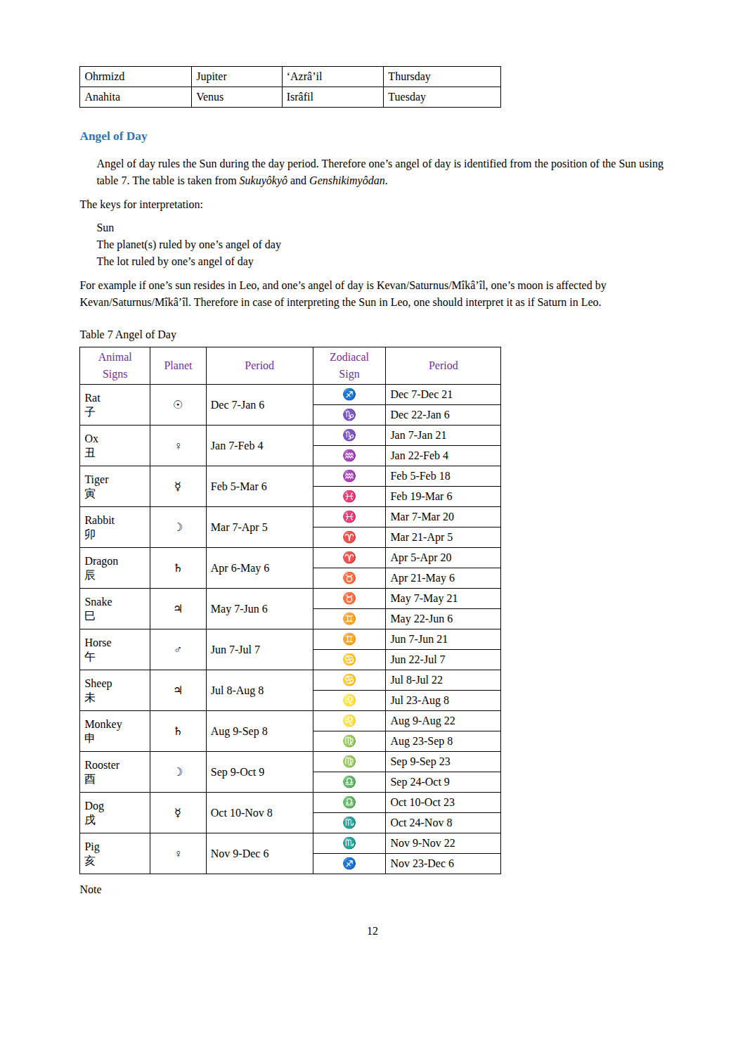| Ohrmizd | Jupiter | ‘Azrâ’il | Thursday |
| Anahita | Venus | Isrâfil | Tuesday |
Angel of Day
Angel of day rules the Sun during the day period. Therefore one’s angel of day is identified from the position of the Sun using table 7. The table is taken from Sukuyôkyô and Genshikimyôdan.
The keys for interpretation:
Sun
The planet(s) ruled by one’s angel of day
The lot ruled by one’s angel of day
For example if one’s sun resides in Leo, and one’s angel of day is Kevan/Saturnus/Mîkâ’îl, one’s moon is affected by Kevan/Saturnus/Mîkâ’îl. Therefore in case of interpreting the Sun in Leo, one should interpret it as if Saturn in Leo.
Table 7 Angel of Day
| Animal Signs | Planet | Period | Zodiacal Sign | Period |
| --- | --- | --- | --- | --- |
| Rat 子 | ☉ | Dec 7-Jan 6 | ♐ | Dec 7-Dec 21 |
| ♑ | Dec 22-Jan 6 |
| Ox 丑 | ♀ | Jan 7-Feb 4 | ♑ | Jan 7-Jan 21 |
| ♒ | Jan 22-Feb 4 |
| Tiger 寅 | ☿ | Feb 5-Mar 6 | ♒ | Feb 5-Feb 18 |
| ♓ | Feb 19-Mar 6 |
| Rabbit 卯 | ☽ | Mar 7-Apr 5 | ♓ | Mar 7-Mar 20 |
| ♈ | Mar 21-Apr 5 |
| Dragon 辰 | ♄ | Apr 6-May 6 | ♈ | Apr 5-Apr 20 |
| ♉ | Apr 21-May 6 |
| Snake 巳 | ♃ | May 7-Jun 6 | ♉ | May 7-May 21 |
| ♊ | May 22-Jun 6 |
| Horse 午 | ♂ | Jun 7-Jul 7 | ♊ | Jun 7-Jun 21 |
| ♋ | Jun 22-Jul 7 |
| Sheep 未 | ♃ | Jul 8-Aug 8 | ♋ | Jul 8-Jul 22 |
| ♌ | Jul 23-Aug 8 |
| Monkey 申 | ♄ | Aug 9-Sep 8 | ♌ | Aug 9-Aug 22 |
| ♍ | Aug 23-Sep 8 |
| Rooster 酉 | ☽ | Sep 9-Oct 9 | ♍ | Sep 9-Sep 23 |
| ♎ | Sep 24-Oct 9 |
| Dog 戌 | ☿ | Oct 10-Nov 8 | ♎ | Oct 10-Oct 23 |
| ♏ | Oct 24-Nov 8 |
| Pig 亥 | ♀ | Nov 9-Dec 6 | ♏ | Nov 9-Nov 22 |
| ♐ | Nov 23-Dec 6 |
Note
12